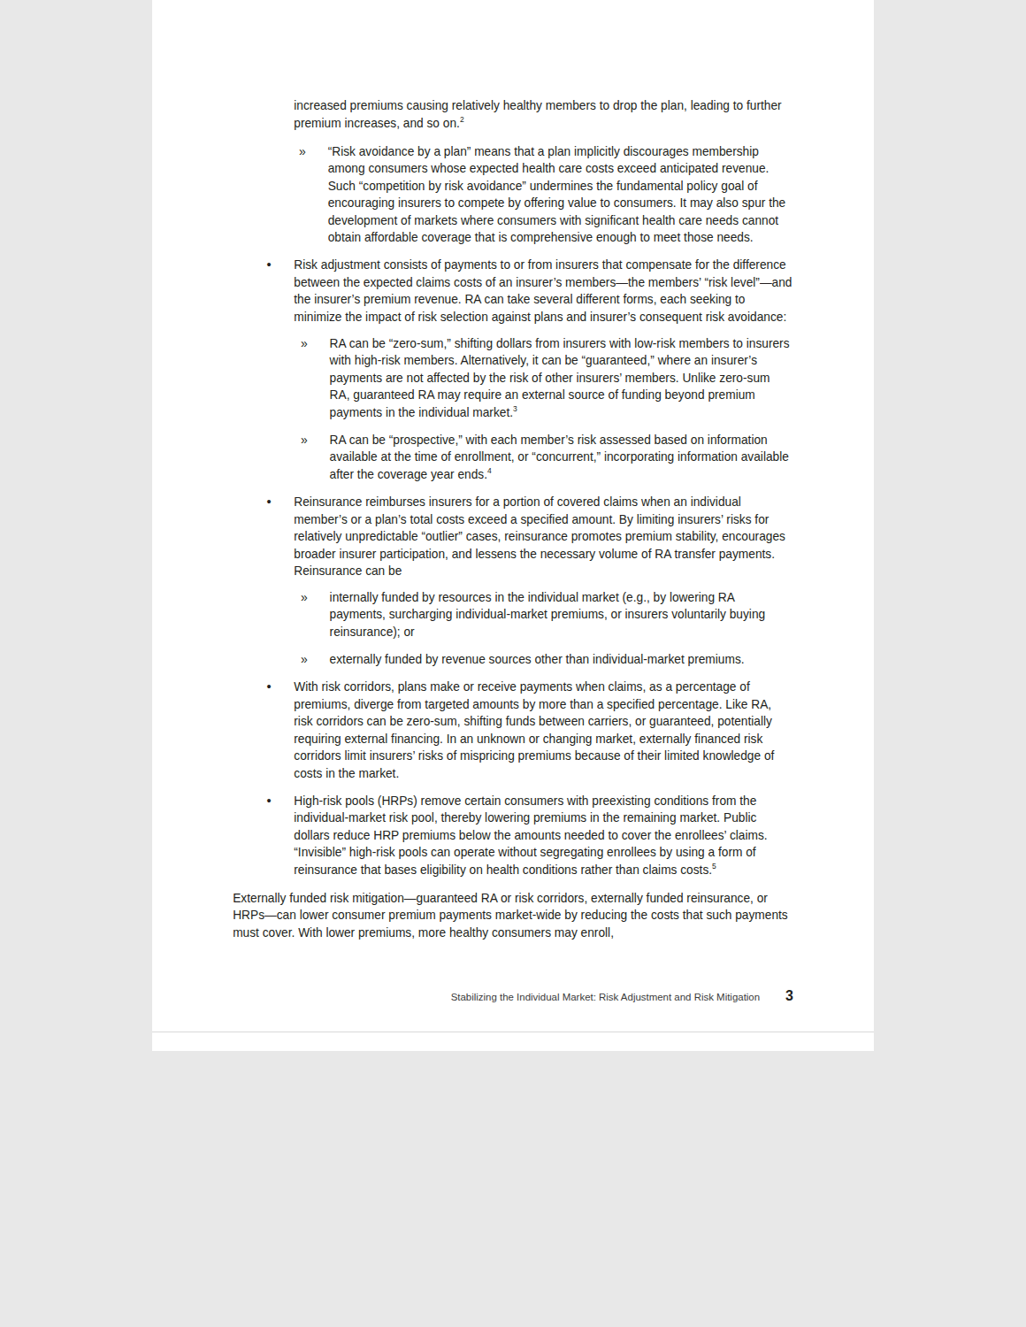increased premiums causing relatively healthy members to drop the plan, leading to further premium increases, and so on.2
“Risk avoidance by a plan” means that a plan implicitly discourages membership among consumers whose expected health care costs exceed anticipated revenue. Such “competition by risk avoidance” undermines the fundamental policy goal of encouraging insurers to compete by offering value to consumers. It may also spur the development of markets where consumers with significant health care needs cannot obtain affordable coverage that is comprehensive enough to meet those needs.
Risk adjustment consists of payments to or from insurers that compensate for the difference between the expected claims costs of an insurer’s members—the members’ “risk level”—and the insurer’s premium revenue. RA can take several different forms, each seeking to minimize the impact of risk selection against plans and insurer’s consequent risk avoidance:
RA can be “zero-sum,” shifting dollars from insurers with low-risk members to insurers with high-risk members. Alternatively, it can be “guaranteed,” where an insurer’s payments are not affected by the risk of other insurers’ members. Unlike zero-sum RA, guaranteed RA may require an external source of funding beyond premium payments in the individual market.3
RA can be “prospective,” with each member’s risk assessed based on information available at the time of enrollment, or “concurrent,” incorporating information available after the coverage year ends.4
Reinsurance reimburses insurers for a portion of covered claims when an individual member’s or a plan’s total costs exceed a specified amount. By limiting insurers’ risks for relatively unpredictable “outlier” cases, reinsurance promotes premium stability, encourages broader insurer participation, and lessens the necessary volume of RA transfer payments. Reinsurance can be
internally funded by resources in the individual market (e.g., by lowering RA payments, surcharging individual-market premiums, or insurers voluntarily buying reinsurance); or
externally funded by revenue sources other than individual-market premiums.
With risk corridors, plans make or receive payments when claims, as a percentage of premiums, diverge from targeted amounts by more than a specified percentage. Like RA, risk corridors can be zero-sum, shifting funds between carriers, or guaranteed, potentially requiring external financing. In an unknown or changing market, externally financed risk corridors limit insurers’ risks of mispricing premiums because of their limited knowledge of costs in the market.
High-risk pools (HRPs) remove certain consumers with preexisting conditions from the individual-market risk pool, thereby lowering premiums in the remaining market. Public dollars reduce HRP premiums below the amounts needed to cover the enrollees’ claims. “Invisible” high-risk pools can operate without segregating enrollees by using a form of reinsurance that bases eligibility on health conditions rather than claims costs.5
Externally funded risk mitigation—guaranteed RA or risk corridors, externally funded reinsurance, or HRPs—can lower consumer premium payments market-wide by reducing the costs that such payments must cover. With lower premiums, more healthy consumers may enroll,
Stabilizing the Individual Market: Risk Adjustment and Risk Mitigation 3